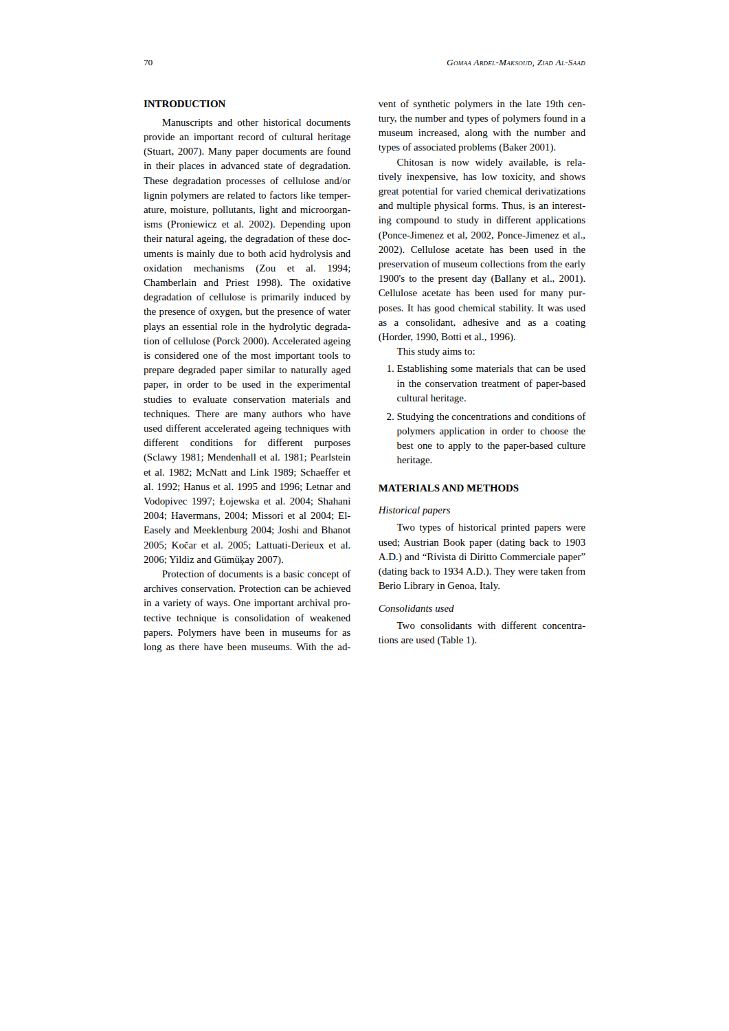70 Gomaa Abdel-Maksoud, Ziad Al-Saad
INTRODUCTION
Manuscripts and other historical documents provide an important record of cultural heritage (Stuart, 2007). Many paper documents are found in their places in advanced state of degradation. These degradation processes of cellulose and/or lignin polymers are related to factors like temperature, moisture, pollutants, light and microorganisms (Proniewicz et al. 2002). Depending upon their natural ageing, the degradation of these documents is mainly due to both acid hydrolysis and oxidation mechanisms (Zou et al. 1994; Chamberlain and Priest 1998). The oxidative degradation of cellulose is primarily induced by the presence of oxygen, but the presence of water plays an essential role in the hydrolytic degradation of cellulose (Porck 2000). Accelerated ageing is considered one of the most important tools to prepare degraded paper similar to naturally aged paper, in order to be used in the experimental studies to evaluate conservation materials and techniques. There are many authors who have used different accelerated ageing techniques with different conditions for different purposes (Sclawy 1981; Mendenhall et al. 1981; Pearlstein et al. 1982; McNatt and Link 1989; Schaeffer et al. 1992; Hanus et al. 1995 and 1996; Letnar and Vodopivec 1997; Łojewska et al. 2004; Shahani 2004; Havermans, 2004; Missori et al 2004; El-Easely and Meeklenburg 2004; Joshi and Bhanot 2005; Kočar et al. 2005; Lattuati-Derieux et al. 2006; Yildiz and Gümüķay 2007).
Protection of documents is a basic concept of archives conservation. Protection can be achieved in a variety of ways. One important archival protective technique is consolidation of weakened papers. Polymers have been in museums for as long as there have been museums. With the advent of synthetic polymers in the late 19th century, the number and types of polymers found in a museum increased, along with the number and types of associated problems (Baker 2001).
Chitosan is now widely available, is relatively inexpensive, has low toxicity, and shows great potential for varied chemical derivatizations and multiple physical forms. Thus, is an interesting compound to study in different applications (Ponce-Jimenez et al, 2002, Ponce-Jimenez et al., 2002). Cellulose acetate has been used in the preservation of museum collections from the early 1900's to the present day (Ballany et al., 2001). Cellulose acetate has been used for many purposes. It has good chemical stability. It was used as a consolidant, adhesive and as a coating (Horder, 1990, Botti et al., 1996).
This study aims to:
Establishing some materials that can be used in the conservation treatment of paper-based cultural heritage.
Studying the concentrations and conditions of polymers application in order to choose the best one to apply to the paper-based culture heritage.
MATERIALS AND METHODS
Historical papers
Two types of historical printed papers were used; Austrian Book paper (dating back to 1903 A.D.) and “Rivista di Diritto Commerciale paper” (dating back to 1934 A.D.). They were taken from Berio Library in Genoa, Italy.
Consolidants used
Two consolidants with different concentrations are used (Table 1).